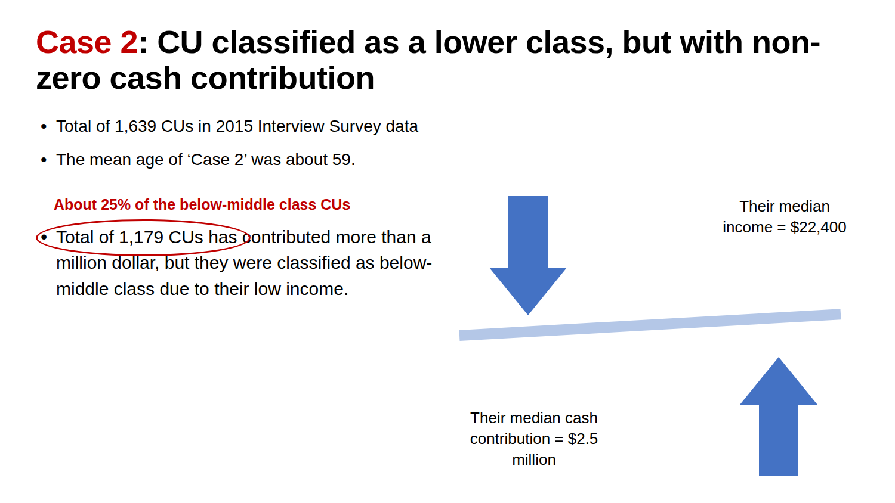Case 2: CU classified as a lower class, but with non-zero cash contribution
Total of 1,639 CUs in 2015 Interview Survey data
The mean age of ‘Case 2’ was about 59.
About 25% of the below-middle class CUs
Total of 1,179 CUs has contributed more than a million dollar, but they were classified as below-middle class due to their low income.
Their median income = $22,400
Their median cash contribution = $2.5 million